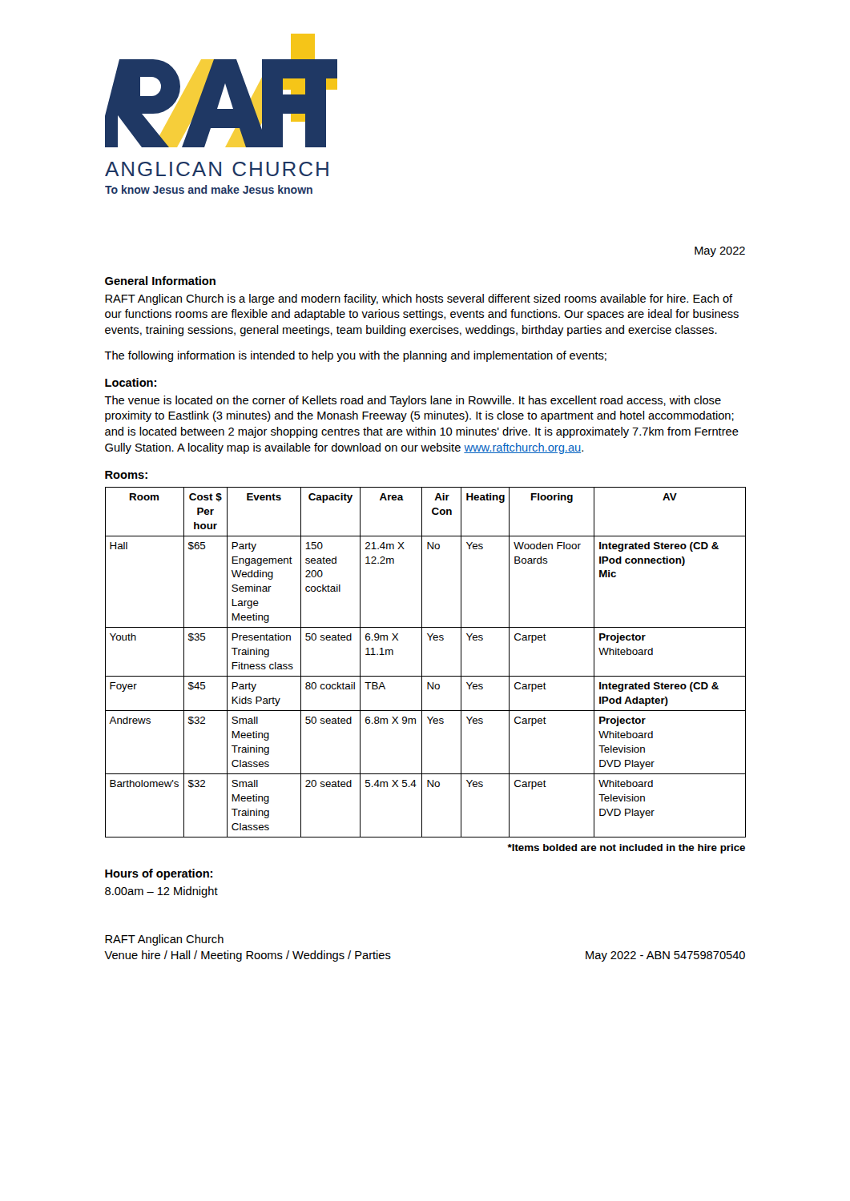ANGLICAN CHURCH To know Jesus and make Jesus known
May 2022
General Information
RAFT Anglican Church is a large and modern facility, which hosts several different sized rooms available for hire. Each of our functions rooms are flexible and adaptable to various settings, events and functions. Our spaces are ideal for business events, training sessions, general meetings, team building exercises, weddings, birthday parties and exercise classes.
The following information is intended to help you with the planning and implementation of events;
Location:
The venue is located on the corner of Kellets road and Taylors lane in Rowville. It has excellent road access, with close proximity to Eastlink (3 minutes) and the Monash Freeway (5 minutes). It is close to apartment and hotel accommodation; and is located between 2 major shopping centres that are within 10 minutes' drive. It is approximately 7.7km from Ferntree Gully Station. A locality map is available for download on our website www.raftchurch.org.au.
Rooms:
| Room | Cost $ Per hour | Events | Capacity | Area | Air Con | Heating | Flooring | AV |
| --- | --- | --- | --- | --- | --- | --- | --- | --- |
| Hall | $65 | Party Engagement Wedding Seminar Large Meeting | 150 seated 200 cocktail | 21.4m X 12.2m | No | Yes | Wooden Floor Boards | Integrated Stereo (CD & IPod connection) Mic |
| Youth | $35 | Presentation Training Fitness class | 50 seated | 6.9m X 11.1m | Yes | Yes | Carpet | Projector Whiteboard |
| Foyer | $45 | Party Kids Party | 80 cocktail | TBA | No | Yes | Carpet | Integrated Stereo (CD & IPod Adapter) |
| Andrews | $32 | Small Meeting Training Classes | 50 seated | 6.8m X 9m | Yes | Yes | Carpet | Projector Whiteboard Television DVD Player |
| Bartholomew's | $32 | Small Meeting Training Classes | 20 seated | 5.4m X 5.4 | No | Yes | Carpet | Whiteboard Television DVD Player |
*Items bolded are not included in the hire price
Hours of operation:
8.00am – 12 Midnight
RAFT Anglican Church
Venue hire / Hall / Meeting Rooms / Weddings / Parties May 2022 - ABN 54759870540